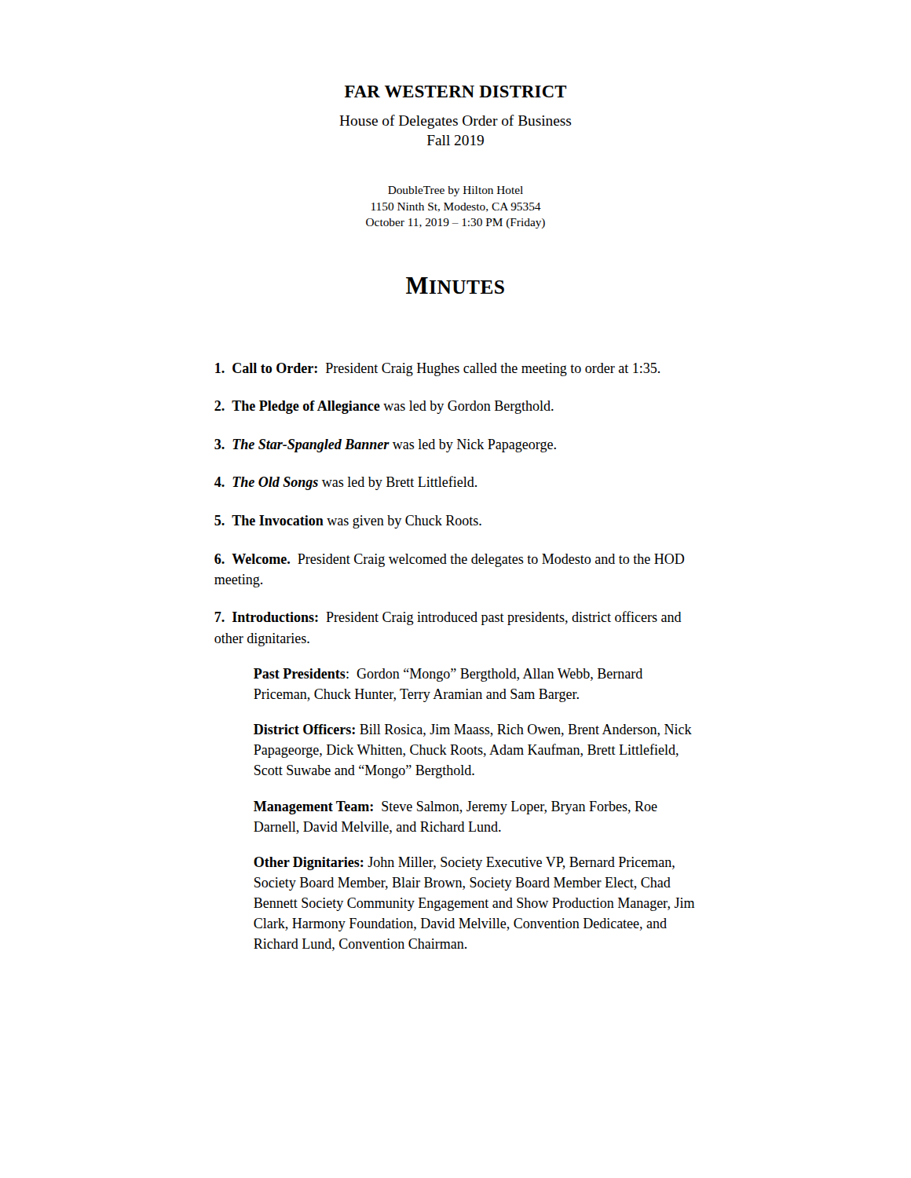FAR WESTERN DISTRICT
House of Delegates Order of Business
Fall 2019
DoubleTree by Hilton Hotel
1150 Ninth St, Modesto, CA 95354
October 11, 2019 – 1:30 PM (Friday)
MINUTES
1. Call to Order: President Craig Hughes called the meeting to order at 1:35.
2. The Pledge of Allegiance was led by Gordon Bergthold.
3. The Star-Spangled Banner was led by Nick Papageorge.
4. The Old Songs was led by Brett Littlefield.
5. The Invocation was given by Chuck Roots.
6. Welcome. President Craig welcomed the delegates to Modesto and to the HOD meeting.
7. Introductions: President Craig introduced past presidents, district officers and other dignitaries.
Past Presidents: Gordon “Mongo” Bergthold, Allan Webb, Bernard Priceman, Chuck Hunter, Terry Aramian and Sam Barger.
District Officers: Bill Rosica, Jim Maass, Rich Owen, Brent Anderson, Nick Papageorge, Dick Whitten, Chuck Roots, Adam Kaufman, Brett Littlefield, Scott Suwabe and “Mongo” Bergthold.
Management Team: Steve Salmon, Jeremy Loper, Bryan Forbes, Roe Darnell, David Melville, and Richard Lund.
Other Dignitaries: John Miller, Society Executive VP, Bernard Priceman, Society Board Member, Blair Brown, Society Board Member Elect, Chad Bennett Society Community Engagement and Show Production Manager, Jim Clark, Harmony Foundation, David Melville, Convention Dedicatee, and Richard Lund, Convention Chairman.